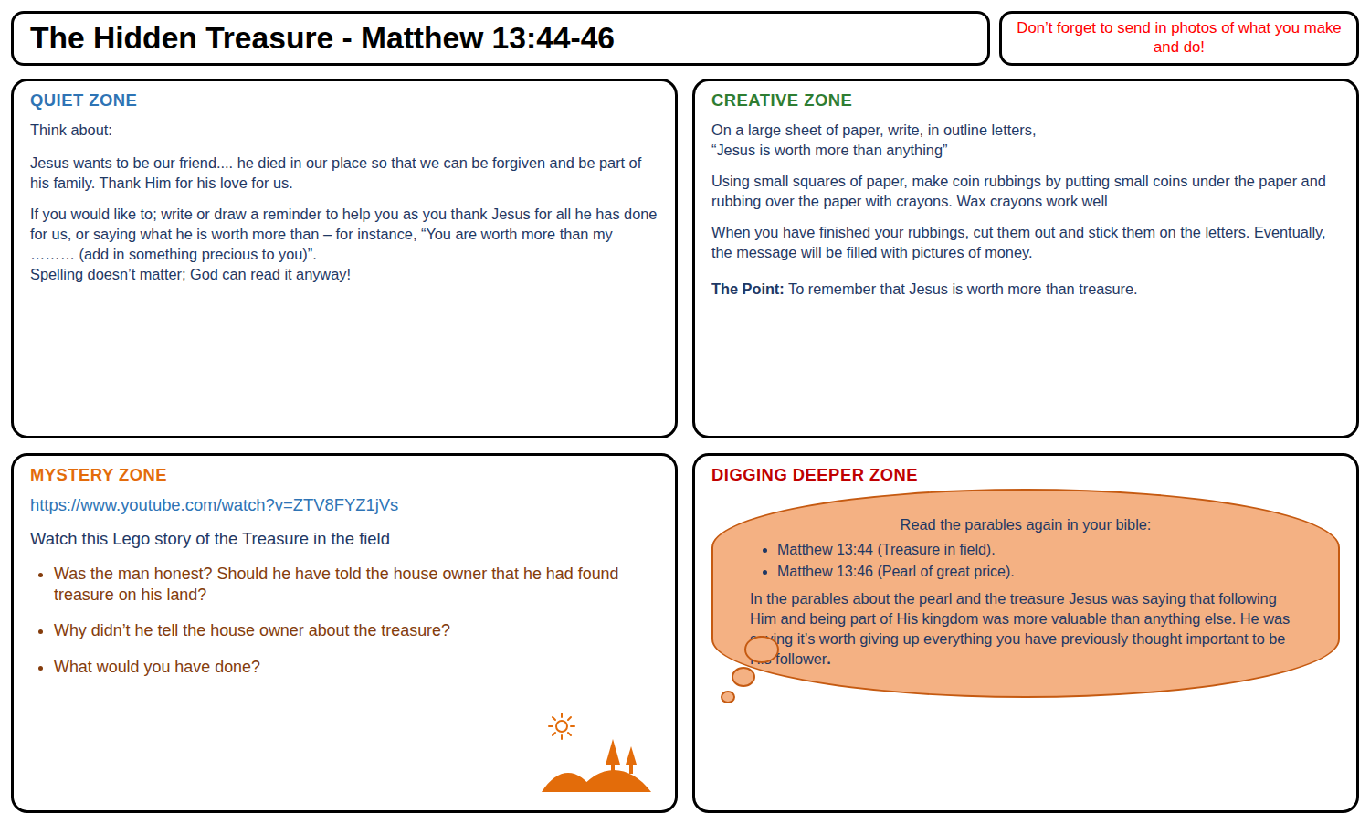The Hidden Treasure - Matthew 13:44-46
Don’t forget to send in photos of what you make and do!
QUIET ZONE
Think about:
Jesus wants to be our friend.... he died in our place so that we can be forgiven and be part of his family. Thank Him for his love for us.
If you would like to; write or draw a reminder to help you as you thank Jesus for all he has done for us, or saying what he is worth more than – for instance, “You are worth more than my ……… (add in something precious to you)”.
Spelling doesn’t matter; God can read it anyway!
CREATIVE ZONE
On a large sheet of paper, write, in outline letters,
“Jesus is worth more than anything”
Using small squares of paper, make coin rubbings by putting small coins under the paper and rubbing over the paper with crayons. Wax crayons work well
When you have finished your rubbings, cut them out and stick them on the letters. Eventually, the message will be filled with pictures of money.
The Point: To remember that Jesus is worth more than treasure.
MYSTERY ZONE
https://www.youtube.com/watch?v=ZTV8FYZ1jVs
Watch this Lego story of the Treasure in the field
Was the man honest? Should he have told the house owner that he had found treasure on his land?
Why didn’t he tell the house owner about the treasure?
What would you have done?
DIGGING DEEPER ZONE
Read the parables again in your bible:
Matthew 13:44 (Treasure in field).
Matthew 13:46 (Pearl of great price).
In the parables about the pearl and the treasure Jesus was saying that following Him and being part of His kingdom was more valuable than anything else. He was saying it’s worth giving up everything you have previously thought important to be His follower.